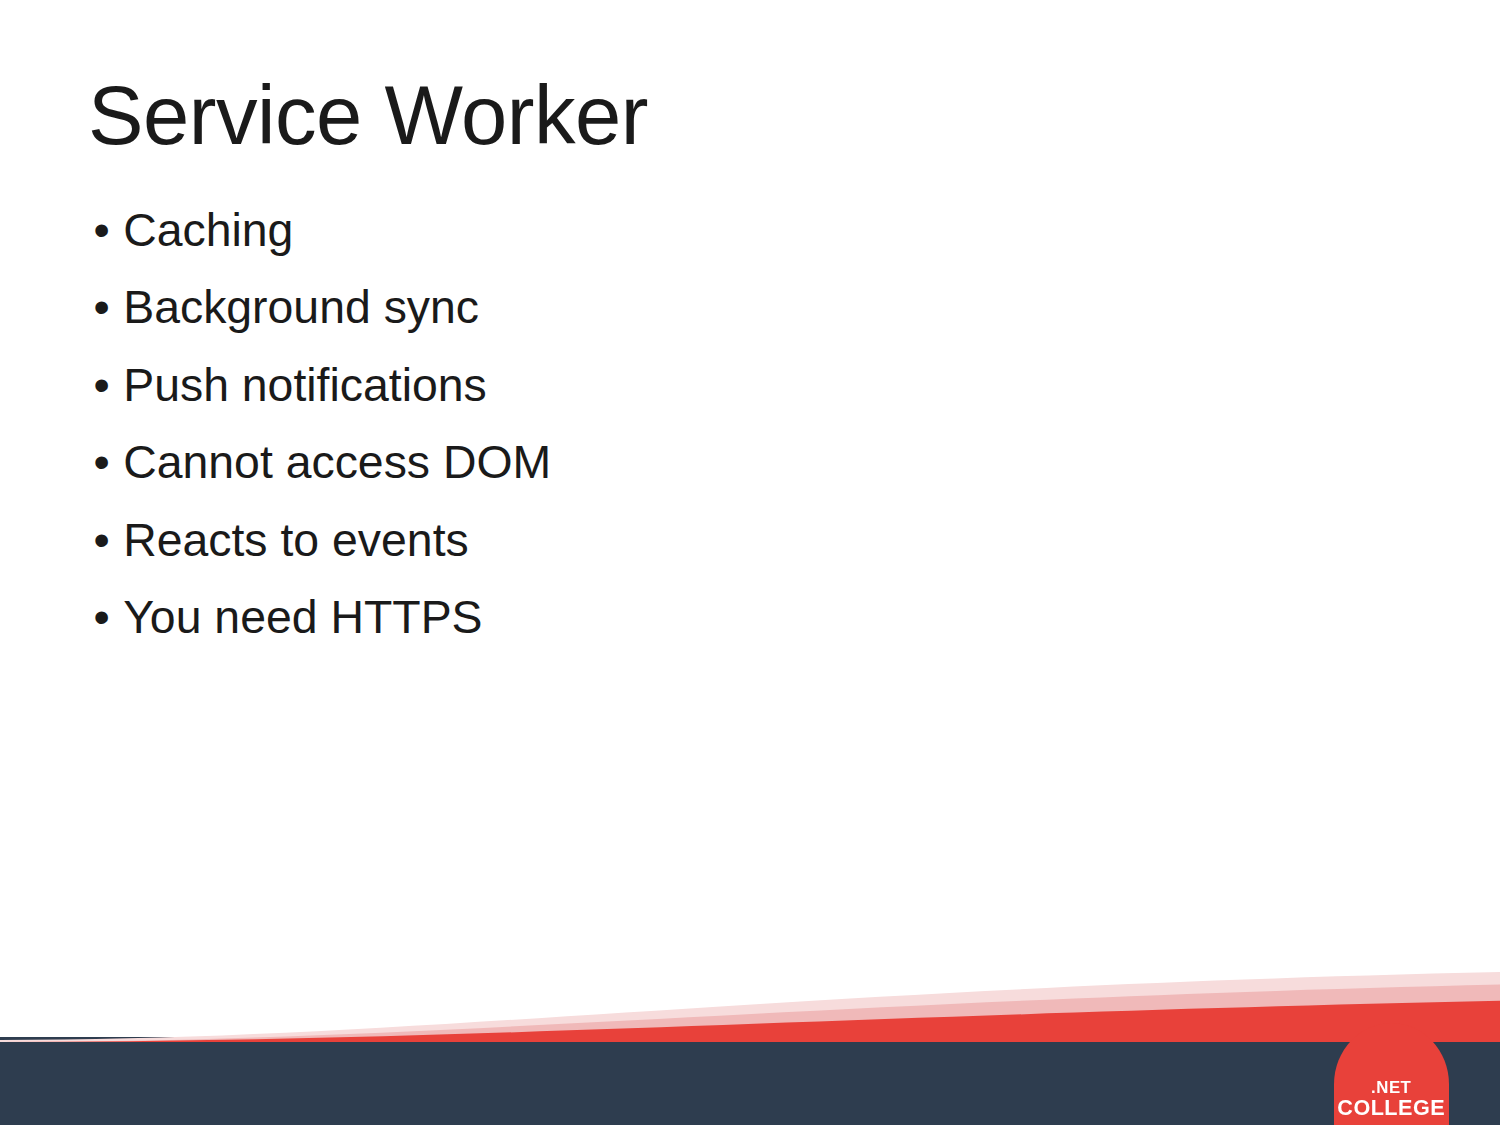Service Worker
Caching
Background sync
Push notifications
Cannot access DOM
Reacts to events
You need HTTPS
.NET COLLEGE